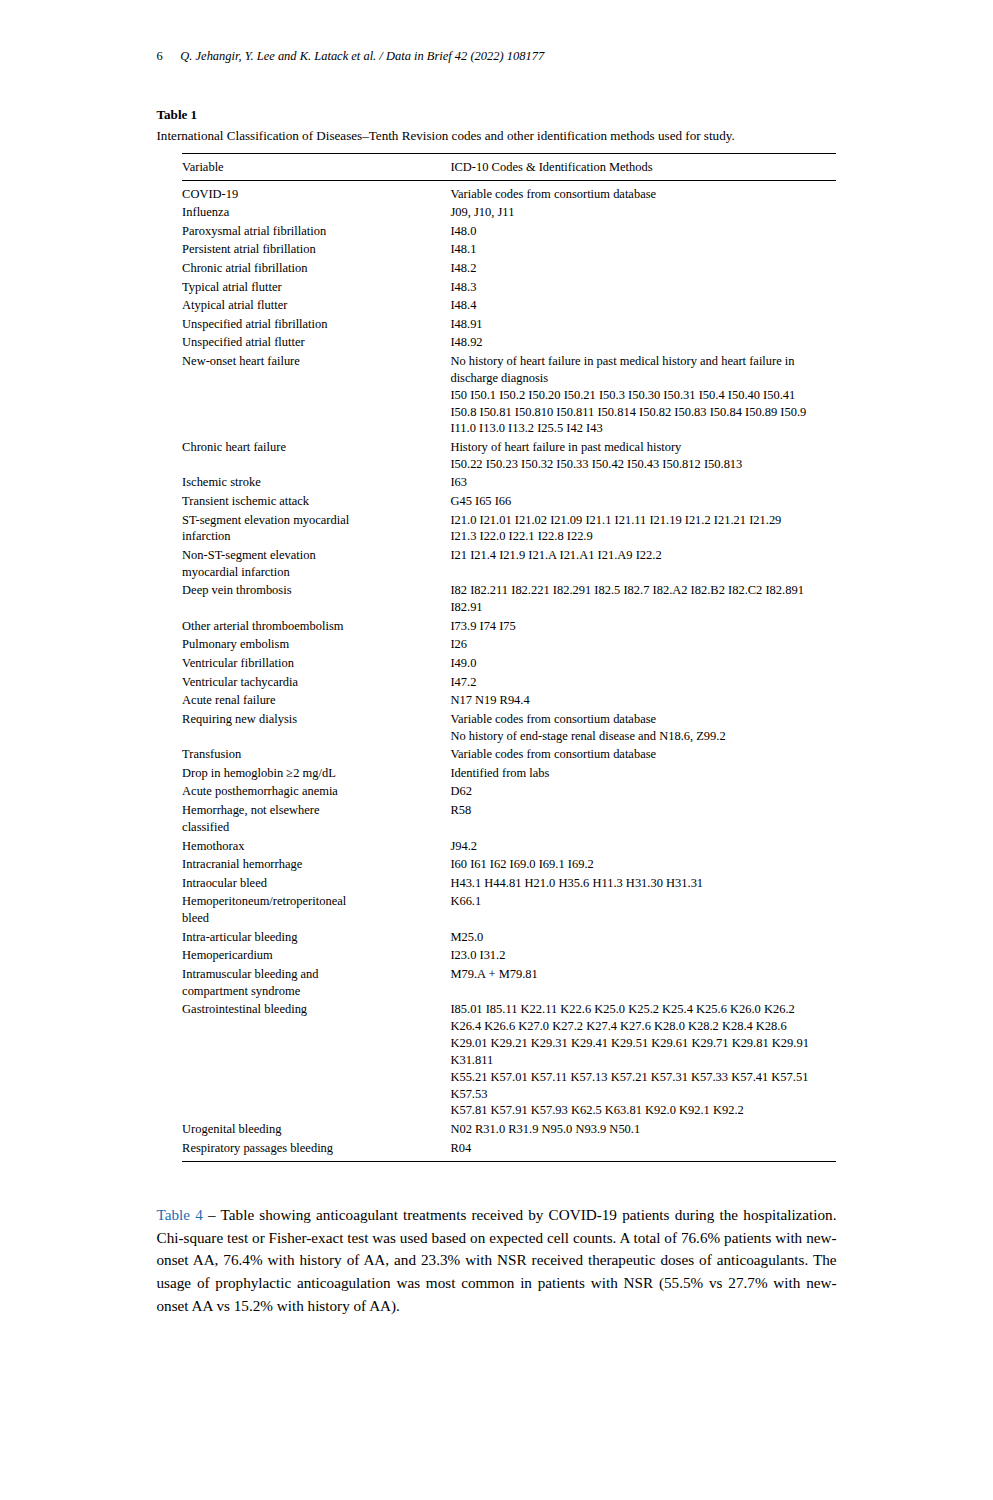6 Q. Jehangir, Y. Lee and K. Latack et al. / Data in Brief 42 (2022) 108177
Table 1
International Classification of Diseases–Tenth Revision codes and other identification methods used for study.
| Variable | ICD-10 Codes & Identification Methods |
| --- | --- |
| COVID-19 | Variable codes from consortium database |
| Influenza | J09, J10, J11 |
| Paroxysmal atrial fibrillation | I48.0 |
| Persistent atrial fibrillation | I48.1 |
| Chronic atrial fibrillation | I48.2 |
| Typical atrial flutter | I48.3 |
| Atypical atrial flutter | I48.4 |
| Unspecified atrial fibrillation | I48.91 |
| Unspecified atrial flutter | I48.92 |
| New-onset heart failure | No history of heart failure in past medical history and heart failure in discharge diagnosis I50 I50.1 I50.2 I50.20 I50.21 I50.3 I50.30 I50.31 I50.4 I50.40 I50.41 I50.8 I50.81 I50.810 I50.811 I50.814 I50.82 I50.83 I50.84 I50.89 I50.9 I11.0 I13.0 I13.2 I25.5 I42 I43 |
| Chronic heart failure | History of heart failure in past medical history I50.22 I50.23 I50.32 I50.33 I50.42 I50.43 I50.812 I50.813 |
| Ischemic stroke | I63 |
| Transient ischemic attack | G45 I65 I66 |
| ST-segment elevation myocardial infarction | I21.0 I21.01 I21.02 I21.09 I21.1 I21.11 I21.19 I21.2 I21.21 I21.29 I21.3 I22.0 I22.1 I22.8 I22.9 |
| Non-ST-segment elevation myocardial infarction | I21 I21.4 I21.9 I21.A I21.A1 I21.A9 I22.2 |
| Deep vein thrombosis | I82 I82.211 I82.221 I82.291 I82.5 I82.7 I82.A2 I82.B2 I82.C2 I82.891 I82.91 |
| Other arterial thromboembolism | I73.9 I74 I75 |
| Pulmonary embolism | I26 |
| Ventricular fibrillation | I49.0 |
| Ventricular tachycardia | I47.2 |
| Acute renal failure | N17 N19 R94.4 |
| Requiring new dialysis | Variable codes from consortium database No history of end-stage renal disease and N18.6, Z99.2 |
| Transfusion | Variable codes from consortium database |
| Drop in hemoglobin ≥2 mg/dL | Identified from labs |
| Acute posthemorrhagic anemia | D62 |
| Hemorrhage, not elsewhere classified | R58 |
| Hemothorax | J94.2 |
| Intracranial hemorrhage | I60 I61 I62 I69.0 I69.1 I69.2 |
| Intraocular bleed | H43.1 H44.81 H21.0 H35.6 H11.3 H31.30 H31.31 |
| Hemoperitoneum/retroperitoneal bleed | K66.1 |
| Intra-articular bleeding | M25.0 |
| Hemopericardium | I23.0 I31.2 |
| Intramuscular bleeding and compartment syndrome | M79.A + M79.81 |
| Gastrointestinal bleeding | I85.01 I85.11 K22.11 K22.6 K25.0 K25.2 K25.4 K25.6 K26.0 K26.2 K26.4 K26.6 K27.0 K27.2 K27.4 K27.6 K28.0 K28.2 K28.4 K28.6 K29.01 K29.21 K29.31 K29.41 K29.51 K29.61 K29.71 K29.81 K29.91 K31.811 K55.21 K57.01 K57.11 K57.13 K57.21 K57.31 K57.33 K57.41 K57.51 K57.53 K57.81 K57.91 K57.93 K62.5 K63.81 K92.0 K92.1 K92.2 |
| Urogenital bleeding | N02 R31.0 R31.9 N95.0 N93.9 N50.1 |
| Respiratory passages bleeding | R04 |
Table 4 – Table showing anticoagulant treatments received by COVID-19 patients during the hospitalization. Chi-square test or Fisher-exact test was used based on expected cell counts. A total of 76.6% patients with new-onset AA, 76.4% with history of AA, and 23.3% with NSR received therapeutic doses of anticoagulants. The usage of prophylactic anticoagulation was most common in patients with NSR (55.5% vs 27.7% with new-onset AA vs 15.2% with history of AA).